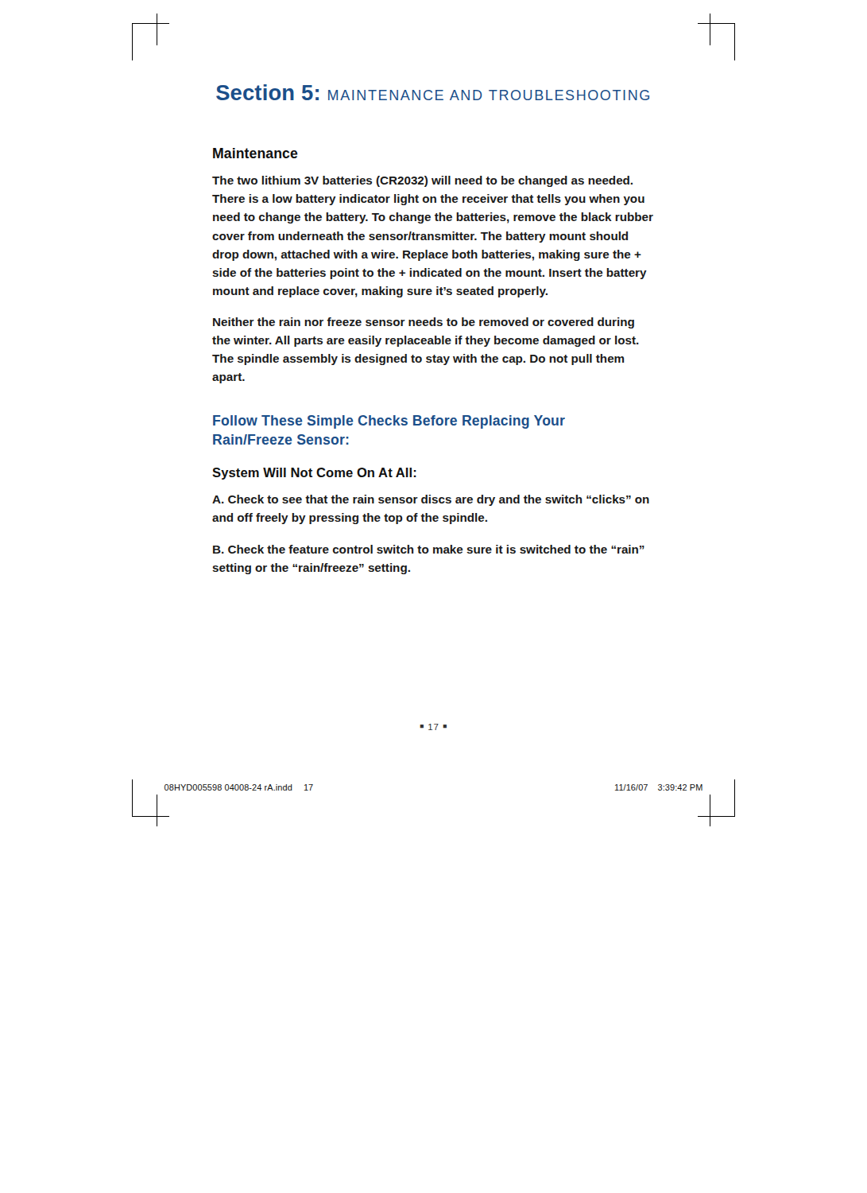Section 5: MAINTENANCE AND TROUBLESHOOTING
Maintenance
The two lithium 3V batteries (CR2032) will need to be changed as needed. There is a low battery indicator light on the receiver that tells you when you need to change the battery. To change the batteries, remove the black rubber cover from underneath the sensor/transmitter. The battery mount should drop down, attached with a wire. Replace both batteries, making sure the + side of the batteries point to the + indicated on the mount. Insert the battery mount and replace cover, making sure it’s seated properly.
Neither the rain nor freeze sensor needs to be removed or covered during the winter. All parts are easily replaceable if they become damaged or lost. The spindle assembly is designed to stay with the cap. Do not pull them apart.
Follow These Simple Checks Before Replacing Your
Rain/Freeze Sensor:
System Will Not Come On At All:
A. Check to see that the rain sensor discs are dry and the switch “clicks” on and off freely by pressing the top of the spindle.
B. Check the feature control switch to make sure it is switched to the “rain” setting or the “rain/freeze” setting.
■17■
08HYD005598 04008-24 rA.indd17
11/16/073:39:42 PM